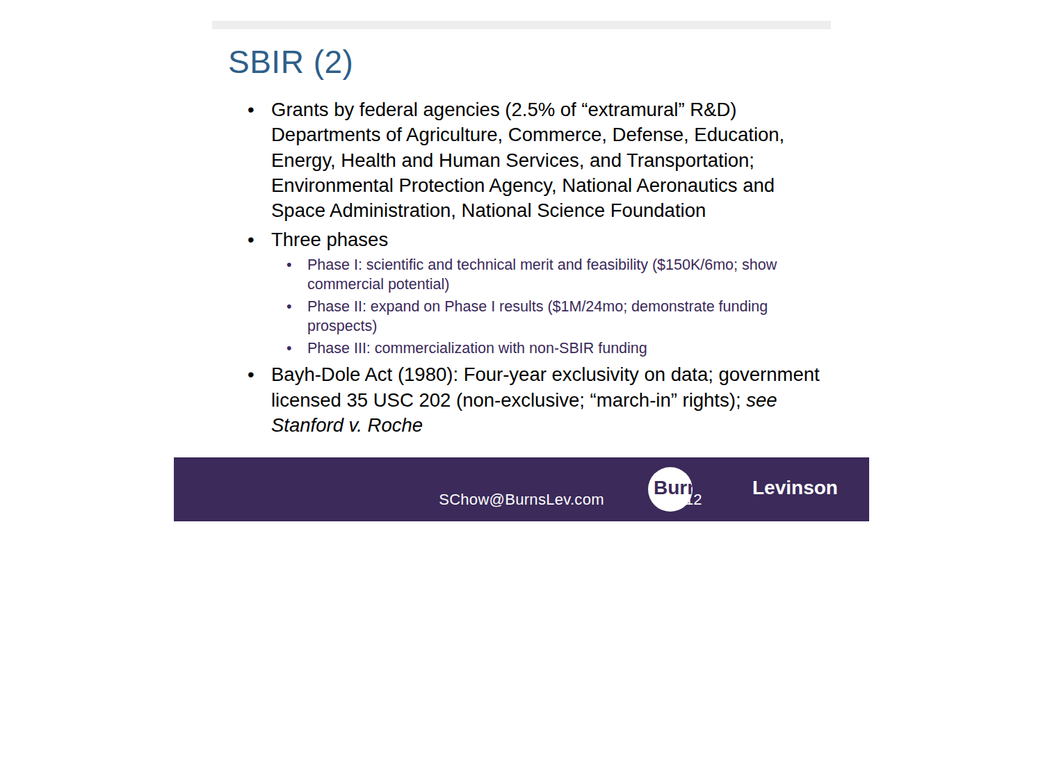SBIR (2)
•Grants by federal agencies (2.5% of “extramural” R&D) Departments of Agriculture, Commerce, Defense, Education, Energy, Health and Human Services, and Transportation; Environmental Protection Agency, National Aeronautics and Space Administration, National Science Foundation
•Three phases
•Phase I: scientific and technical merit and feasibility ($150K/6mo; show commercial potential)
•Phase II: expand on Phase I results ($1M/24mo; demonstrate funding prospects)
•Phase III: commercialization with non-SBIR funding
•Bayh-Dole Act (1980): Four-year exclusivity on data; government licensed 35 USC 202 (non-exclusive; “march-in” rights); see Stanford v. Roche
SChow@BurnsLev.com
12
Burns
Levinson